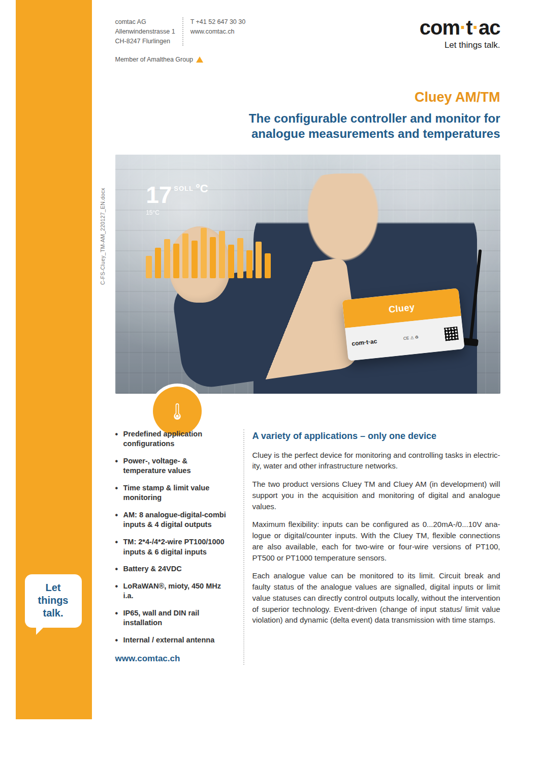Let
things
talk.
C-FS-Cluey_TM-AM_220127_EN.docx
comtac AG
Allenwindenstrasse 1
CH-8247 Flurlingen
T +41 52 647 30 30
www.comtac.ch
Member of Amalthea Group
com·t·ac
Let things talk.
Cluey AM/TM
The configurable controller and monitor for
analogue measurements and temperatures
17SOLL°C
15°C
Cluey
com·t·ac CE ⚠ ♻
Predefined application configurations
Power-, voltage- & temperature values
Time stamp & limit value monitoring
AM: 8 analogue-digital-combi inputs & 4 digital outputs
TM: 2*4-/4*2-wire PT100/1000 inputs & 6 digital inputs
Battery & 24VDC
LoRaWAN®, mioty, 450 MHz i.a.
IP65, wall and DIN rail installation
Internal / external antenna
www.comtac.ch
A variety of applications – only one device
Cluey is the perfect device for monitoring and controlling tasks in electricity, water and other infrastructure networks.
The two product versions Cluey TM and Cluey AM (in development) will support you in the acquisition and monitoring of digital and analogue values.
Maximum flexibility: inputs can be configured as 0...20mA-/0...10V analogue or digital/counter inputs. With the Cluey TM, flexible connections are also available, each for two-wire or four-wire versions of PT100, PT500 or PT1000 temperature sensors.
Each analogue value can be monitored to its limit. Circuit break and faulty status of the analogue values are signalled, digital inputs or limit value statuses can directly control outputs locally, without the intervention of superior technology. Event-driven (change of input status/ limit value violation) and dynamic (delta event) data transmission with time stamps.